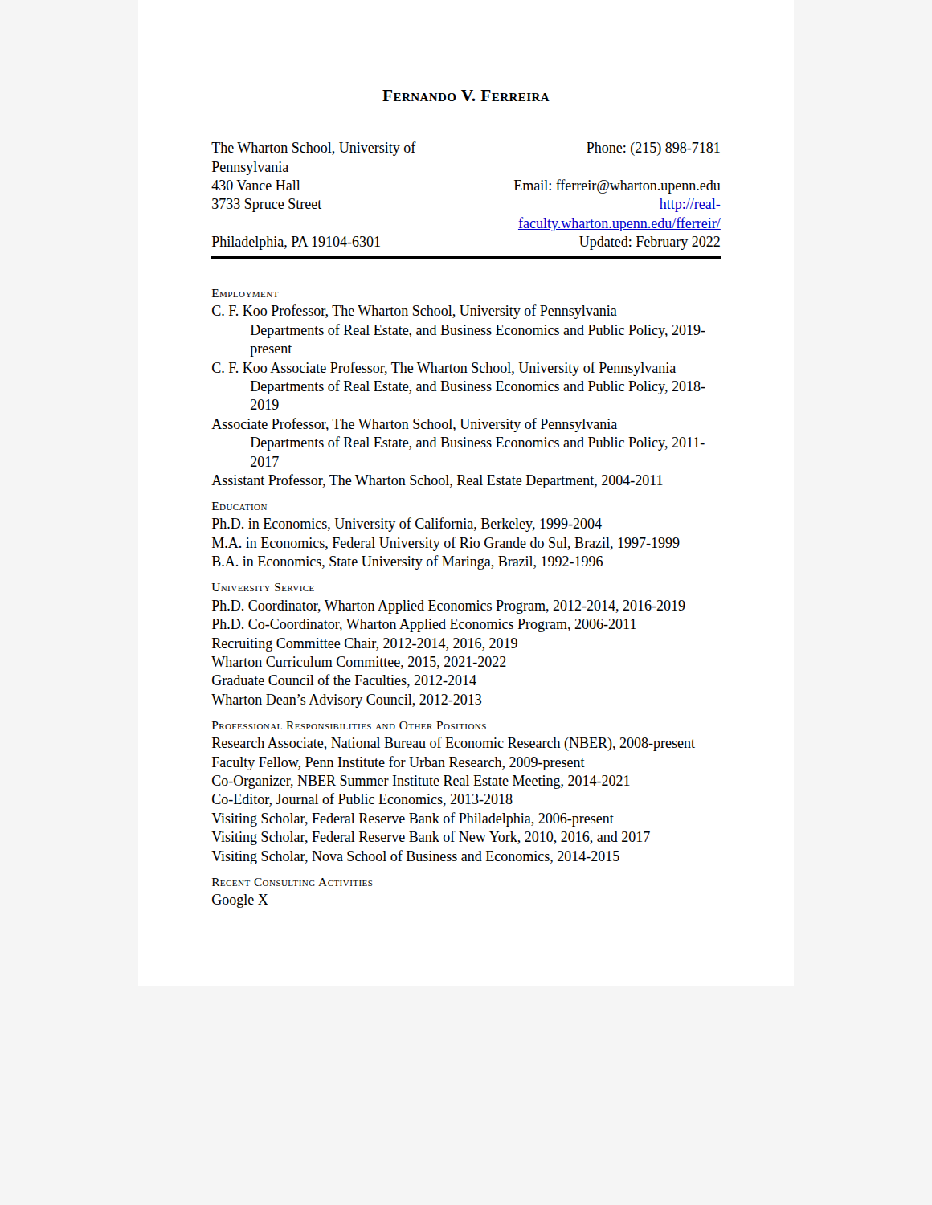Fernando V. Ferreira
| The Wharton School, University of Pennsylvania | Phone: (215) 898-7181 |
| 430 Vance Hall | Email: fferreir@wharton.upenn.edu |
| 3733 Spruce Street | http://real-faculty.wharton.upenn.edu/fferreir/ |
| Philadelphia, PA 19104-6301 | Updated: February 2022 |
Employment
C. F. Koo Professor, The Wharton School, University of Pennsylvania
Departments of Real Estate, and Business Economics and Public Policy, 2019-present
C. F. Koo Associate Professor, The Wharton School, University of Pennsylvania
Departments of Real Estate, and Business Economics and Public Policy, 2018-2019
Associate Professor, The Wharton School, University of Pennsylvania
Departments of Real Estate, and Business Economics and Public Policy, 2011-2017
Assistant Professor, The Wharton School, Real Estate Department, 2004-2011
Education
Ph.D. in Economics, University of California, Berkeley, 1999-2004
M.A. in Economics, Federal University of Rio Grande do Sul, Brazil, 1997-1999
B.A. in Economics, State University of Maringa, Brazil, 1992-1996
University Service
Ph.D. Coordinator, Wharton Applied Economics Program, 2012-2014, 2016-2019
Ph.D. Co-Coordinator, Wharton Applied Economics Program, 2006-2011
Recruiting Committee Chair, 2012-2014, 2016, 2019
Wharton Curriculum Committee, 2015, 2021-2022
Graduate Council of the Faculties, 2012-2014
Wharton Dean’s Advisory Council, 2012-2013
Professional Responsibilities and Other Positions
Research Associate, National Bureau of Economic Research (NBER), 2008-present
Faculty Fellow, Penn Institute for Urban Research, 2009-present
Co-Organizer, NBER Summer Institute Real Estate Meeting, 2014-2021
Co-Editor, Journal of Public Economics, 2013-2018
Visiting Scholar, Federal Reserve Bank of Philadelphia, 2006-present
Visiting Scholar, Federal Reserve Bank of New York, 2010, 2016, and 2017
Visiting Scholar, Nova School of Business and Economics, 2014-2015
Recent Consulting Activities
Google X